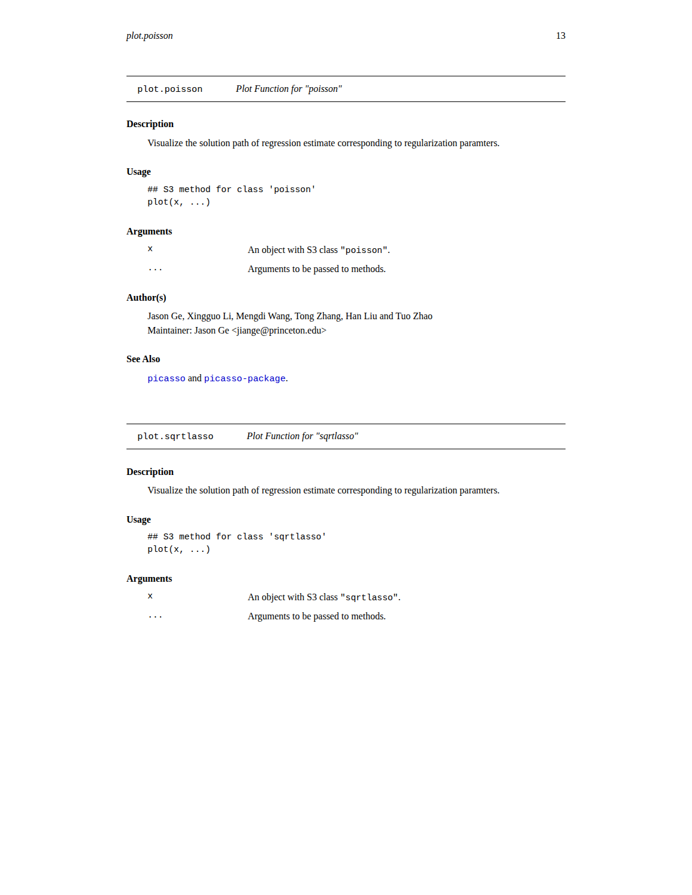plot.poisson 13
plot.poisson Plot Function for "poisson"
Description
Visualize the solution path of regression estimate corresponding to regularization paramters.
Usage
## S3 method for class 'poisson'
plot(x, ...)
Arguments
x
An object with S3 class "poisson".
...
Arguments to be passed to methods.
Author(s)
Jason Ge, Xingguo Li, Mengdi Wang, Tong Zhang, Han Liu and Tuo Zhao
Maintainer: Jason Ge <jiange@princeton.edu>
See Also
picasso and picasso-package.
plot.sqrtlasso Plot Function for "sqrtlasso"
Description
Visualize the solution path of regression estimate corresponding to regularization paramters.
Usage
## S3 method for class 'sqrtlasso'
plot(x, ...)
Arguments
x
An object with S3 class "sqrtlasso".
...
Arguments to be passed to methods.